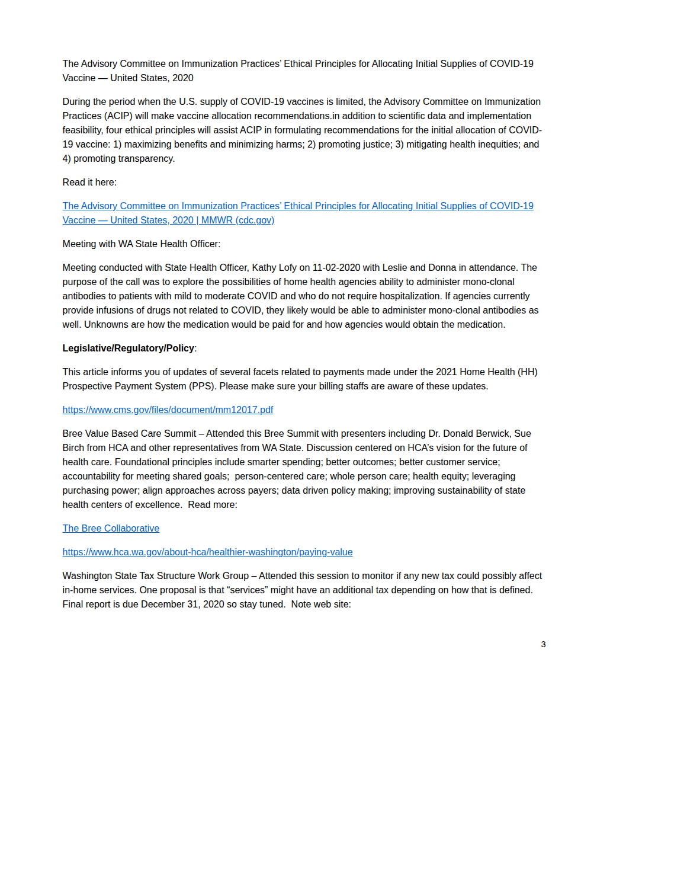The Advisory Committee on Immunization Practices’ Ethical Principles for Allocating Initial Supplies of COVID-19 Vaccine — United States, 2020
During the period when the U.S. supply of COVID-19 vaccines is limited, the Advisory Committee on Immunization Practices (ACIP) will make vaccine allocation recommendations.in addition to scientific data and implementation feasibility, four ethical principles will assist ACIP in formulating recommendations for the initial allocation of COVID-19 vaccine: 1) maximizing benefits and minimizing harms; 2) promoting justice; 3) mitigating health inequities; and 4) promoting transparency.
Read it here:
The Advisory Committee on Immunization Practices’ Ethical Principles for Allocating Initial Supplies of COVID-19 Vaccine — United States, 2020 | MMWR (cdc.gov)
Meeting with WA State Health Officer:
Meeting conducted with State Health Officer, Kathy Lofy on 11-02-2020 with Leslie and Donna in attendance. The purpose of the call was to explore the possibilities of home health agencies ability to administer mono-clonal antibodies to patients with mild to moderate COVID and who do not require hospitalization. If agencies currently provide infusions of drugs not related to COVID, they likely would be able to administer mono-clonal antibodies as well. Unknowns are how the medication would be paid for and how agencies would obtain the medication.
Legislative/Regulatory/Policy:
This article informs you of updates of several facets related to payments made under the 2021 Home Health (HH) Prospective Payment System (PPS). Please make sure your billing staffs are aware of these updates.
https://www.cms.gov/files/document/mm12017.pdf
Bree Value Based Care Summit – Attended this Bree Summit with presenters including Dr. Donald Berwick, Sue Birch from HCA and other representatives from WA State. Discussion centered on HCA’s vision for the future of health care. Foundational principles include smarter spending; better outcomes; better customer service; accountability for meeting shared goals; person-centered care; whole person care; health equity; leveraging purchasing power; align approaches across payers; data driven policy making; improving sustainability of state health centers of excellence. Read more:
The Bree Collaborative
https://www.hca.wa.gov/about-hca/healthier-washington/paying-value
Washington State Tax Structure Work Group – Attended this session to monitor if any new tax could possibly affect in-home services. One proposal is that “services” might have an additional tax depending on how that is defined. Final report is due December 31, 2020 so stay tuned. Note web site:
3